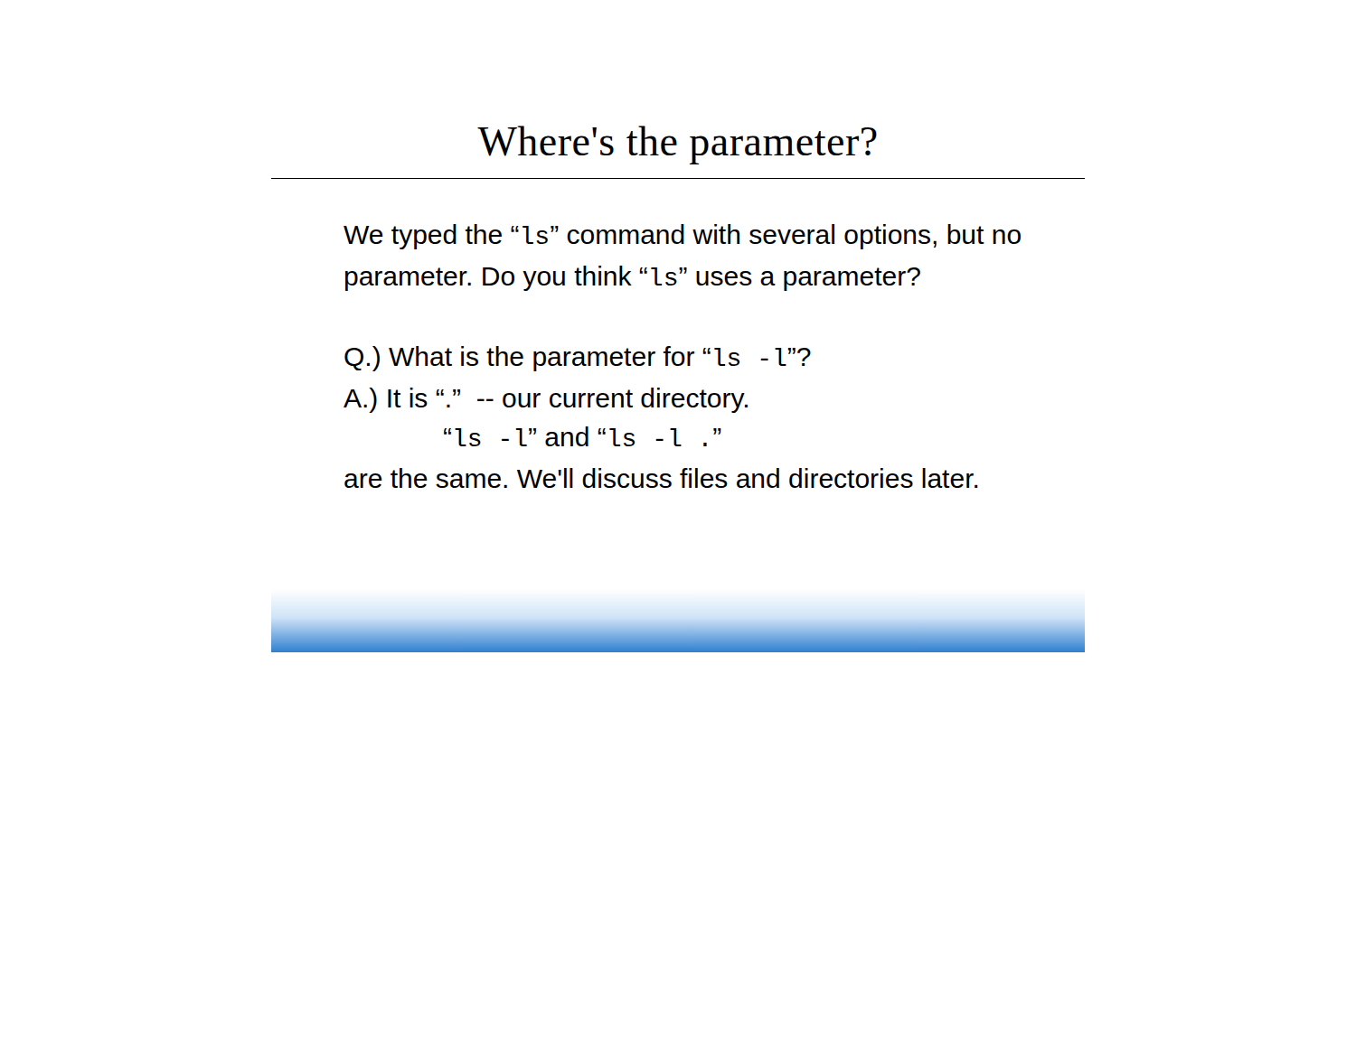Where's the parameter?
We typed the “ls” command with several options, but no parameter. Do you think “ls” uses a parameter?
Q.) What is the parameter for “ls -l”?
A.) It is “.” -- our current directory.
“ls -l” and “ls -l .”
are the same. We'll discuss files and directories later.